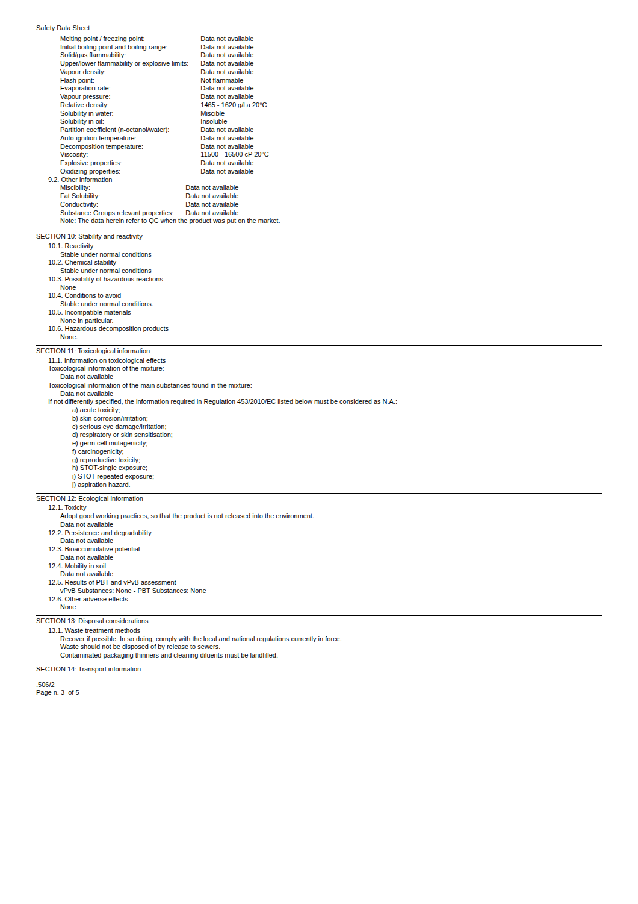Safety Data Sheet
| Melting point / freezing point: | Data not available |
| Initial boiling point and boiling range: | Data not available |
| Solid/gas flammability: | Data not available |
| Upper/lower flammability or explosive limits: | Data not available |
| Vapour density: | Data not available |
| Flash point: | Not flammable |
| Evaporation rate: | Data not available |
| Vapour pressure: | Data not available |
| Relative density: | 1465 - 1620 g/l a 20°C |
| Solubility in water: | Miscible |
| Solubility in oil: | Insoluble |
| Partition coefficient (n-octanol/water): | Data not available |
| Auto-ignition temperature: | Data not available |
| Decomposition temperature: | Data not available |
| Viscosity: | 11500 - 16500 cP 20°C |
| Explosive properties: | Data not available |
| Oxidizing properties: | Data not available |
9.2. Other information
| Miscibility: | Data not available |
| Fat Solubility: | Data not available |
| Conductivity: | Data not available |
| Substance Groups relevant properties: | Data not available |
Note: The data herein refer to QC when the product was put on the market.
SECTION 10: Stability and reactivity
10.1. Reactivity
Stable under normal conditions
10.2. Chemical stability
Stable under normal conditions
10.3. Possibility of hazardous reactions
None
10.4. Conditions to avoid
Stable under normal conditions.
10.5. Incompatible materials
None in particular.
10.6. Hazardous decomposition products
None.
SECTION 11: Toxicological information
11.1. Information on toxicological effects
Toxicological information of the mixture:
Data not available
Toxicological information of the main substances found in the mixture:
Data not available
If not differently specified, the information required in Regulation 453/2010/EC listed below must be considered as N.A.:
a) acute toxicity;
b) skin corrosion/irritation;
c) serious eye damage/irritation;
d) respiratory or skin sensitisation;
e) germ cell mutagenicity;
f) carcinogenicity;
g) reproductive toxicity;
h) STOT-single exposure;
i) STOT-repeated exposure;
j) aspiration hazard.
SECTION 12: Ecological information
12.1. Toxicity
Adopt good working practices, so that the product is not released into the environment.
Data not available
12.2. Persistence and degradability
Data not available
12.3. Bioaccumulative potential
Data not available
12.4. Mobility in soil
Data not available
12.5. Results of PBT and vPvB assessment
vPvB Substances: None - PBT Substances: None
12.6. Other adverse effects
None
SECTION 13: Disposal considerations
13.1. Waste treatment methods
Recover if possible. In so doing, comply with the local and national regulations currently in force.
Waste should not be disposed of by release to sewers.
Contaminated packaging thinners and cleaning diluents must be landfilled.
SECTION 14: Transport information
.506/2
Page n. 3 of 5